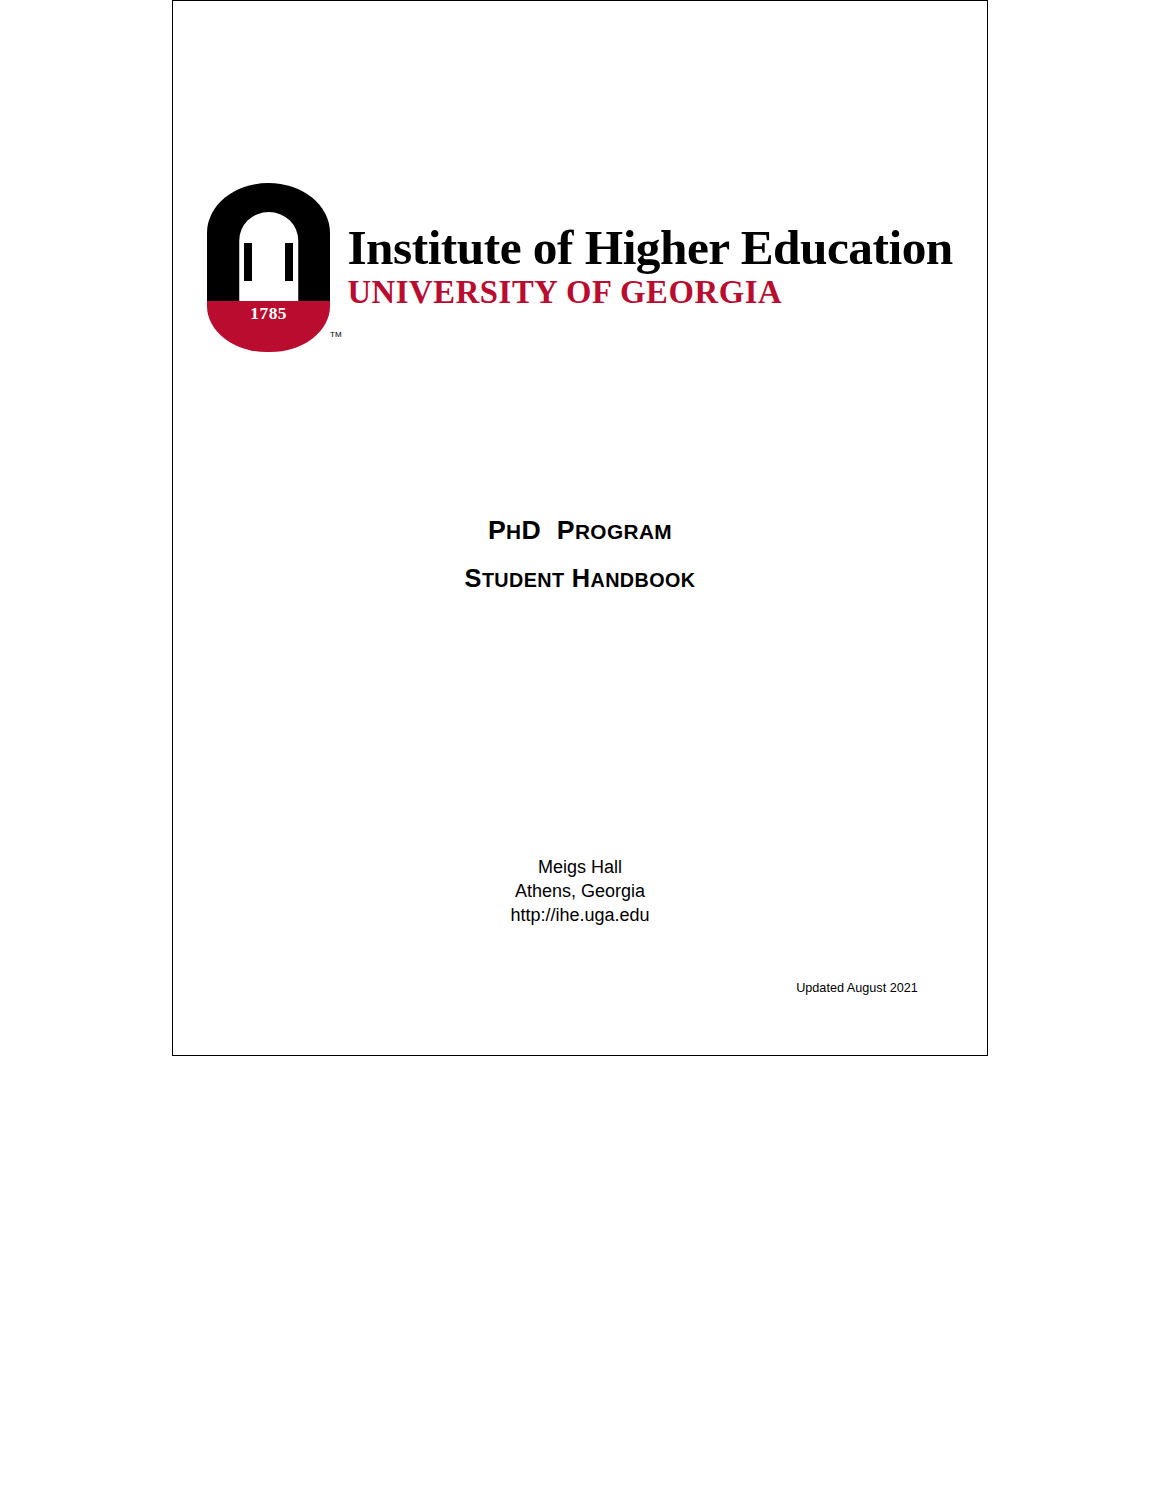1785
TM
Institute of Higher Education
UNIVERSITY OF GEORGIA
Ph D Program
Student Handbook
Meigs Hall
Athens, Georgia
http://ihe.uga.edu
Updated August 2021